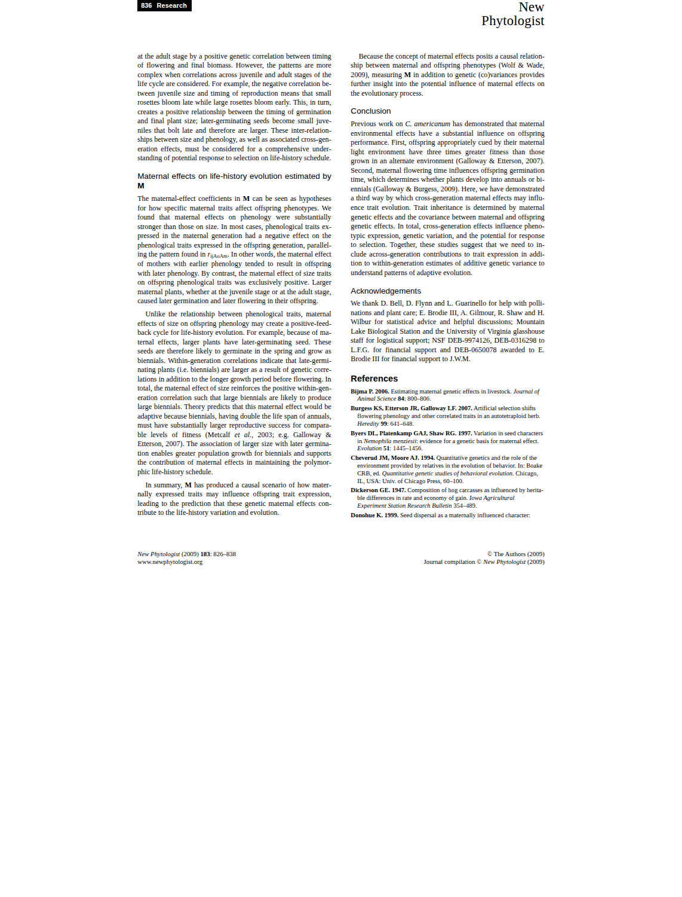836 Research
New Phytologist
at the adult stage by a positive genetic correlation between timing of flowering and final biomass. However, the patterns are more complex when correlations across juvenile and adult stages of the life cycle are considered. For example, the negative correlation between juvenile size and timing of reproduction means that small rosettes bloom late while large rosettes bloom early. This, in turn, creates a positive relationship between the timing of germination and final plant size; later-germinating seeds become small juveniles that bolt late and therefore are larger. These inter-relationships between size and phenology, as well as associated cross-generation effects, must be considered for a comprehensive understanding of potential response to selection on life-history schedule.
Maternal effects on life-history evolution estimated by M
The maternal-effect coefficients in M can be seen as hypotheses for how specific maternal traits affect offspring phenotypes. We found that maternal effects on phenology were substantially stronger than those on size. In most cases, phenological traits expressed in the maternal generation had a negative effect on the phenological traits expressed in the offspring generation, paralleling the pattern found in rijAoAm. In other words, the maternal effect of mothers with earlier phenology tended to result in offspring with later phenology. By contrast, the maternal effect of size traits on offspring phenological traits was exclusively positive. Larger maternal plants, whether at the juvenile stage or at the adult stage, caused later germination and later flowering in their offspring.
Unlike the relationship between phenological traits, maternal effects of size on offspring phenology may create a positive-feedback cycle for life-history evolution. For example, because of maternal effects, larger plants have later-germinating seed. These seeds are therefore likely to germinate in the spring and grow as biennials. Within-generation correlations indicate that late-germinating plants (i.e. biennials) are larger as a result of genetic correlations in addition to the longer growth period before flowering. In total, the maternal effect of size reinforces the positive within-generation correlation such that large biennials are likely to produce large biennials. Theory predicts that this maternal effect would be adaptive because biennials, having double the life span of annuals, must have substantially larger reproductive success for comparable levels of fitness (Metcalf et al., 2003; e.g. Galloway & Etterson, 2007). The association of larger size with later germination enables greater population growth for biennials and supports the contribution of maternal effects in maintaining the polymorphic life-history schedule.
In summary, M has produced a causal scenario of how maternally expressed traits may influence offspring trait expression, leading to the prediction that these genetic maternal effects contribute to the life-history variation and evolution.
Because the concept of maternal effects posits a causal relationship between maternal and offspring phenotypes (Wolf & Wade, 2009), measuring M in addition to genetic (co)variances provides further insight into the potential influence of maternal effects on the evolutionary process.
Conclusion
Previous work on C. americanum has demonstrated that maternal environmental effects have a substantial influence on offspring performance. First, offspring appropriately cued by their maternal light environment have three times greater fitness than those grown in an alternate environment (Galloway & Etterson, 2007). Second, maternal flowering time influences offspring germination time, which determines whether plants develop into annuals or biennials (Galloway & Burgess, 2009). Here, we have demonstrated a third way by which cross-generation maternal effects may influence trait evolution. Trait inheritance is determined by maternal genetic effects and the covariance between maternal and offspring genetic effects. In total, cross-generation effects influence phenotypic expression, genetic variation, and the potential for response to selection. Together, these studies suggest that we need to include across-generation contributions to trait expression in addition to within-generation estimates of additive genetic variance to understand patterns of adaptive evolution.
Acknowledgements
We thank D. Bell, D. Flynn and L. Guarinello for help with pollinations and plant care; E. Brodie III, A. Gilmour, R. Shaw and H. Wilbur for statistical advice and helpful discussions; Mountain Lake Biological Station and the University of Virginia glasshouse staff for logistical support; NSF DEB-9974126, DEB-0316298 to L.F.G. for financial support and DEB-0650078 awarded to E. Brodie III for financial support to J.W.M.
References
Bijma P. 2006. Estimating maternal genetic effects in livestock. Journal of Animal Science 84: 800–806.
Burgess KS, Etterson JR, Galloway LF. 2007. Artificial selection shifts flowering phenology and other correlated traits in an autotetraploid herb. Heredity 99: 641–648.
Byers DL, Platenkamp GAJ, Shaw RG. 1997. Variation in seed characters in Nemophila menziesii: evidence for a genetic basis for maternal effect. Evolution 51: 1445–1456.
Cheverud JM, Moore AJ. 1994. Quantitative genetics and the role of the environment provided by relatives in the evolution of behavior. In: Boake CRB, ed. Quantitative genetic studies of behavioral evolution. Chicago, IL, USA: Univ. of Chicago Press, 60–100.
Dickerson GE. 1947. Composition of hog carcasses as influenced by heritable differences in rate and economy of gain. Iowa Agricultural Experiment Station Research Bulletin 354–489.
Donohue K. 1999. Seed dispersal as a maternally influenced character:
New Phytologist (2009) 183: 826–838
www.newphytologist.org
© The Authors (2009)
Journal compilation © New Phytologist (2009)